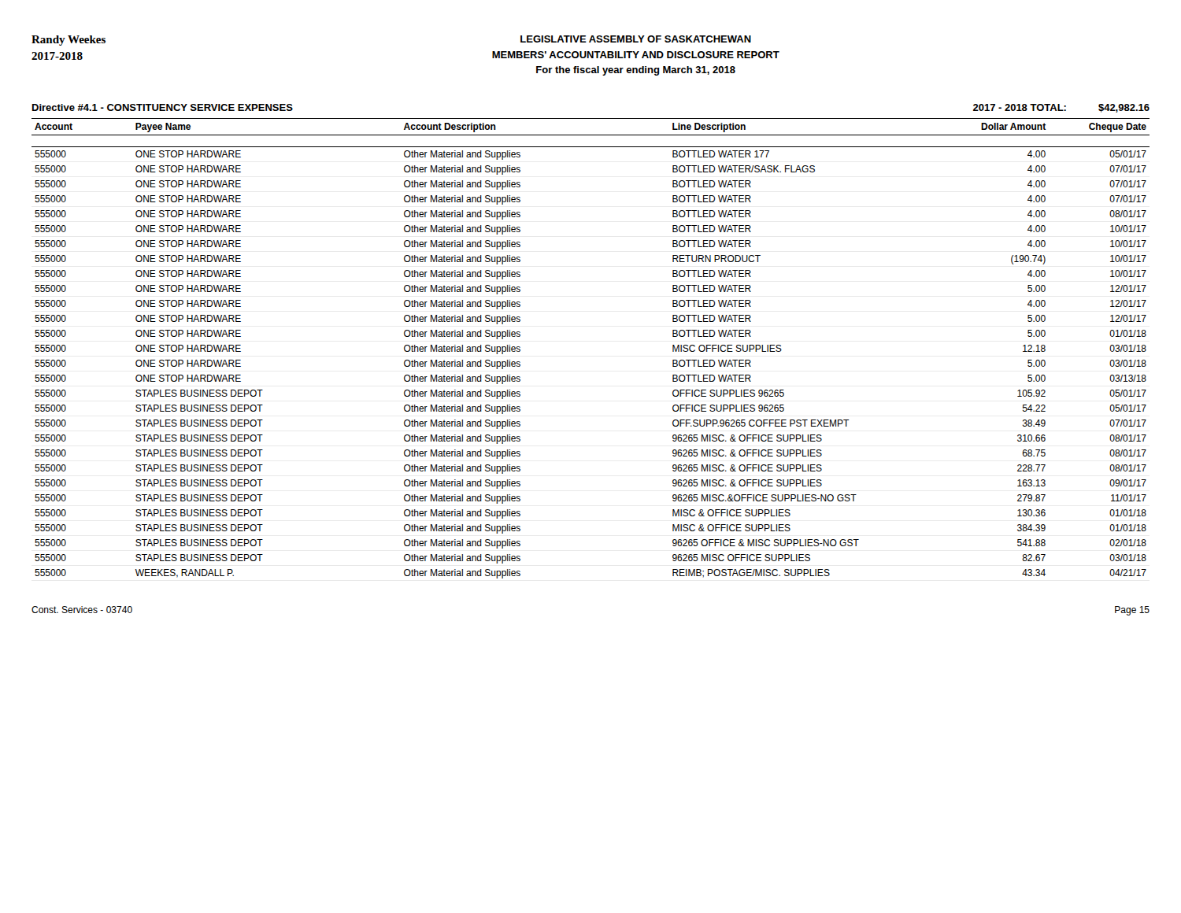Randy Weekes
2017-2018
LEGISLATIVE ASSEMBLY OF SASKATCHEWAN
MEMBERS' ACCOUNTABILITY AND DISCLOSURE REPORT
For the fiscal year ending March 31, 2018
Directive #4.1 - CONSTITUENCY SERVICE EXPENSES
2017 - 2018 TOTAL: $42,982.16
| Account | Payee Name | Account Description | Line Description | Dollar Amount | Cheque Date |
| --- | --- | --- | --- | --- | --- |
| 555000 | ONE STOP HARDWARE | Other Material and Supplies | BOTTLED WATER 177 | 4.00 | 05/01/17 |
| 555000 | ONE STOP HARDWARE | Other Material and Supplies | BOTTLED WATER/SASK. FLAGS | 4.00 | 07/01/17 |
| 555000 | ONE STOP HARDWARE | Other Material and Supplies | BOTTLED WATER | 4.00 | 07/01/17 |
| 555000 | ONE STOP HARDWARE | Other Material and Supplies | BOTTLED WATER | 4.00 | 07/01/17 |
| 555000 | ONE STOP HARDWARE | Other Material and Supplies | BOTTLED WATER | 4.00 | 08/01/17 |
| 555000 | ONE STOP HARDWARE | Other Material and Supplies | BOTTLED WATER | 4.00 | 10/01/17 |
| 555000 | ONE STOP HARDWARE | Other Material and Supplies | BOTTLED WATER | 4.00 | 10/01/17 |
| 555000 | ONE STOP HARDWARE | Other Material and Supplies | RETURN PRODUCT | (190.74) | 10/01/17 |
| 555000 | ONE STOP HARDWARE | Other Material and Supplies | BOTTLED WATER | 4.00 | 10/01/17 |
| 555000 | ONE STOP HARDWARE | Other Material and Supplies | BOTTLED WATER | 5.00 | 12/01/17 |
| 555000 | ONE STOP HARDWARE | Other Material and Supplies | BOTTLED WATER | 4.00 | 12/01/17 |
| 555000 | ONE STOP HARDWARE | Other Material and Supplies | BOTTLED WATER | 5.00 | 12/01/17 |
| 555000 | ONE STOP HARDWARE | Other Material and Supplies | BOTTLED WATER | 5.00 | 01/01/18 |
| 555000 | ONE STOP HARDWARE | Other Material and Supplies | MISC OFFICE SUPPLIES | 12.18 | 03/01/18 |
| 555000 | ONE STOP HARDWARE | Other Material and Supplies | BOTTLED WATER | 5.00 | 03/01/18 |
| 555000 | ONE STOP HARDWARE | Other Material and Supplies | BOTTLED WATER | 5.00 | 03/13/18 |
| 555000 | STAPLES BUSINESS DEPOT | Other Material and Supplies | OFFICE SUPPLIES 96265 | 105.92 | 05/01/17 |
| 555000 | STAPLES BUSINESS DEPOT | Other Material and Supplies | OFFICE SUPPLIES 96265 | 54.22 | 05/01/17 |
| 555000 | STAPLES BUSINESS DEPOT | Other Material and Supplies | OFF.SUPP.96265 COFFEE PST EXEMPT | 38.49 | 07/01/17 |
| 555000 | STAPLES BUSINESS DEPOT | Other Material and Supplies | 96265 MISC. & OFFICE SUPPLIES | 310.66 | 08/01/17 |
| 555000 | STAPLES BUSINESS DEPOT | Other Material and Supplies | 96265 MISC. & OFFICE SUPPLIES | 68.75 | 08/01/17 |
| 555000 | STAPLES BUSINESS DEPOT | Other Material and Supplies | 96265 MISC. & OFFICE SUPPLIES | 228.77 | 08/01/17 |
| 555000 | STAPLES BUSINESS DEPOT | Other Material and Supplies | 96265 MISC. & OFFICE SUPPLIES | 163.13 | 09/01/17 |
| 555000 | STAPLES BUSINESS DEPOT | Other Material and Supplies | 96265 MISC.&OFFICE SUPPLIES-NO GST | 279.87 | 11/01/17 |
| 555000 | STAPLES BUSINESS DEPOT | Other Material and Supplies | MISC & OFFICE SUPPLIES | 130.36 | 01/01/18 |
| 555000 | STAPLES BUSINESS DEPOT | Other Material and Supplies | MISC & OFFICE SUPPLIES | 384.39 | 01/01/18 |
| 555000 | STAPLES BUSINESS DEPOT | Other Material and Supplies | 96265 OFFICE & MISC SUPPLIES-NO GST | 541.88 | 02/01/18 |
| 555000 | STAPLES BUSINESS DEPOT | Other Material and Supplies | 96265 MISC OFFICE SUPPLIES | 82.67 | 03/01/18 |
| 555000 | WEEKES, RANDALL P. | Other Material and Supplies | REIMB; POSTAGE/MISC. SUPPLIES | 43.34 | 04/21/17 |
Const. Services - 03740
Page 15